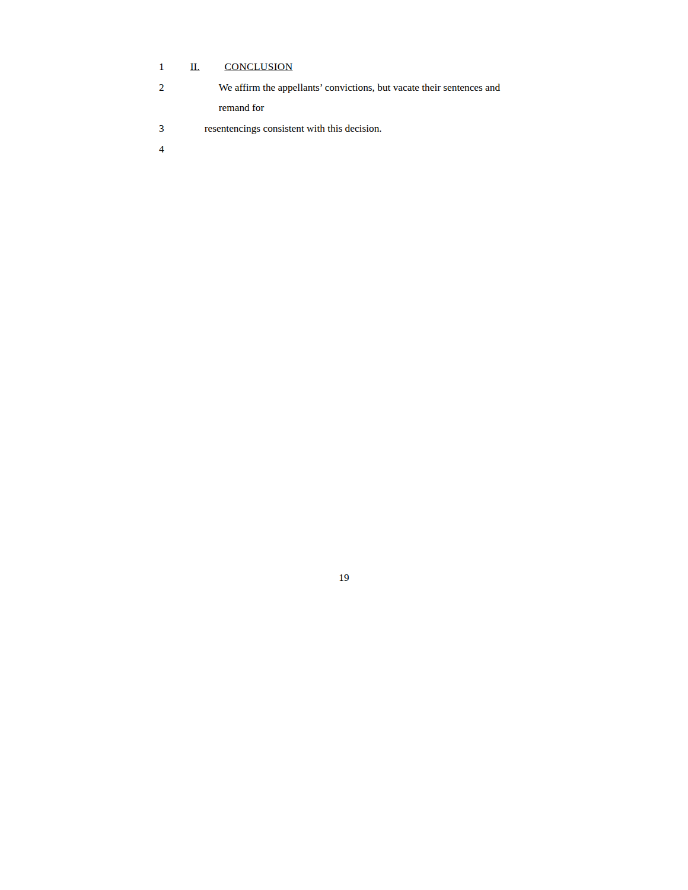1
II. CONCLUSION
2
We affirm the appellants’ convictions, but vacate their sentences and remand for
3
resentencings consistent with this decision.
4
19